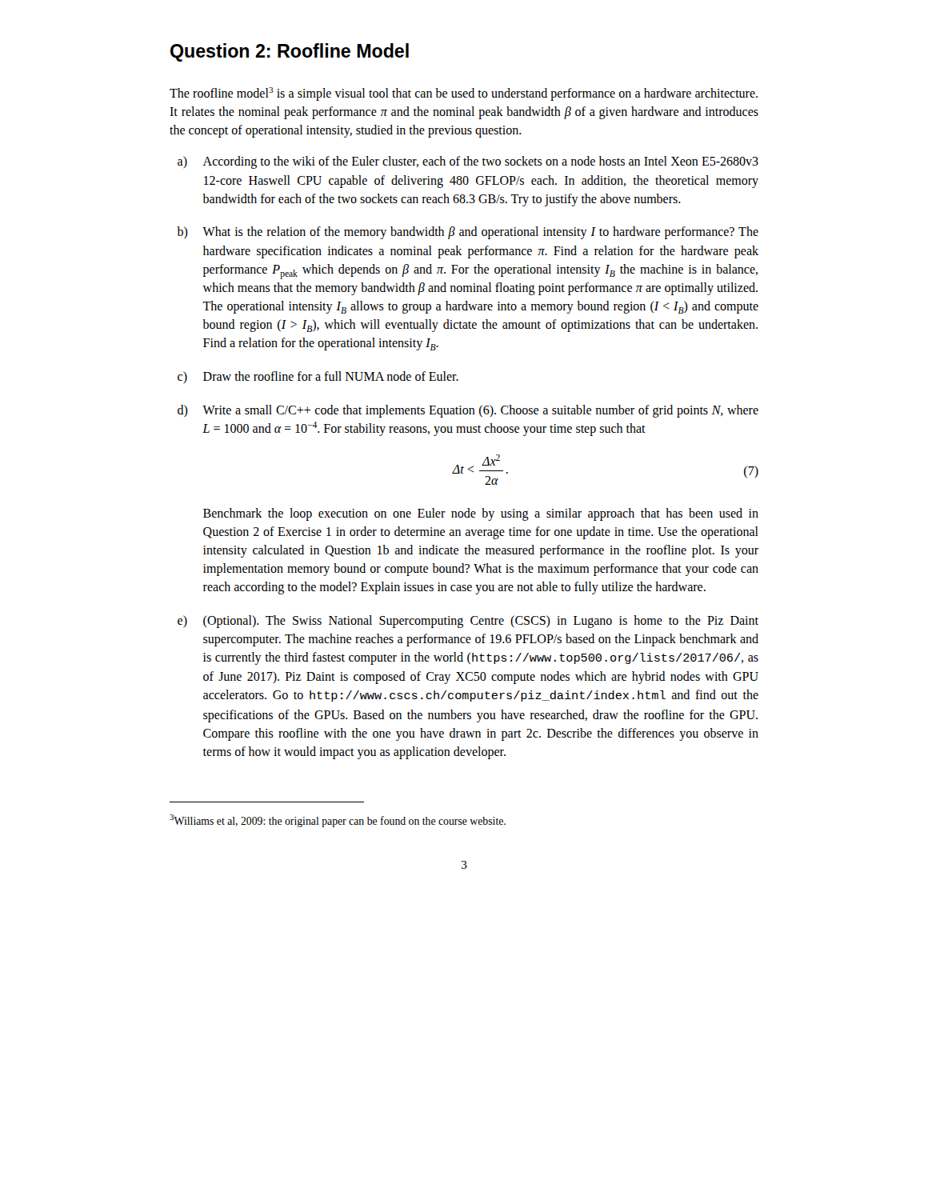Question 2: Roofline Model
The roofline model3 is a simple visual tool that can be used to understand performance on a hardware architecture. It relates the nominal peak performance π and the nominal peak bandwidth β of a given hardware and introduces the concept of operational intensity, studied in the previous question.
According to the wiki of the Euler cluster, each of the two sockets on a node hosts an Intel Xeon E5-2680v3 12-core Haswell CPU capable of delivering 480 GFLOP/s each. In addition, the theoretical memory bandwidth for each of the two sockets can reach 68.3 GB/s. Try to justify the above numbers.
What is the relation of the memory bandwidth β and operational intensity I to hardware performance? The hardware specification indicates a nominal peak performance π. Find a relation for the hardware peak performance Ppeak which depends on β and π. For the operational intensity IB the machine is in balance, which means that the memory bandwidth β and nominal floating point performance π are optimally utilized. The operational intensity IB allows to group a hardware into a memory bound region (I < IB) and compute bound region (I > IB), which will eventually dictate the amount of optimizations that can be undertaken. Find a relation for the operational intensity IB.
Draw the roofline for a full NUMA node of Euler.
Write a small C/C++ code that implements Equation (6). Choose a suitable number of grid points N, where L = 1000 and α = 10−4. For stability reasons, you must choose your time step such that
Δt < Δx2 2α . (7)
Benchmark the loop execution on one Euler node by using a similar approach that has been used in Question 2 of Exercise 1 in order to determine an average time for one update in time. Use the operational intensity calculated in Question 1b and indicate the measured performance in the roofline plot. Is your implementation memory bound or compute bound? What is the maximum performance that your code can reach according to the model? Explain issues in case you are not able to fully utilize the hardware.
(Optional). The Swiss National Supercomputing Centre (CSCS) in Lugano is home to the Piz Daint supercomputer. The machine reaches a performance of 19.6 PFLOP/s based on the Linpack benchmark and is currently the third fastest computer in the world (https://www.top500.org/lists/2017/06/, as of June 2017). Piz Daint is composed of Cray XC50 compute nodes which are hybrid nodes with GPU accelerators. Go to http://www.cscs.ch/computers/piz_daint/index.html and find out the specifications of the GPUs. Based on the numbers you have researched, draw the roofline for the GPU. Compare this roofline with the one you have drawn in part 2c. Describe the differences you observe in terms of how it would impact you as application developer.
3Williams et al, 2009: the original paper can be found on the course website.
3